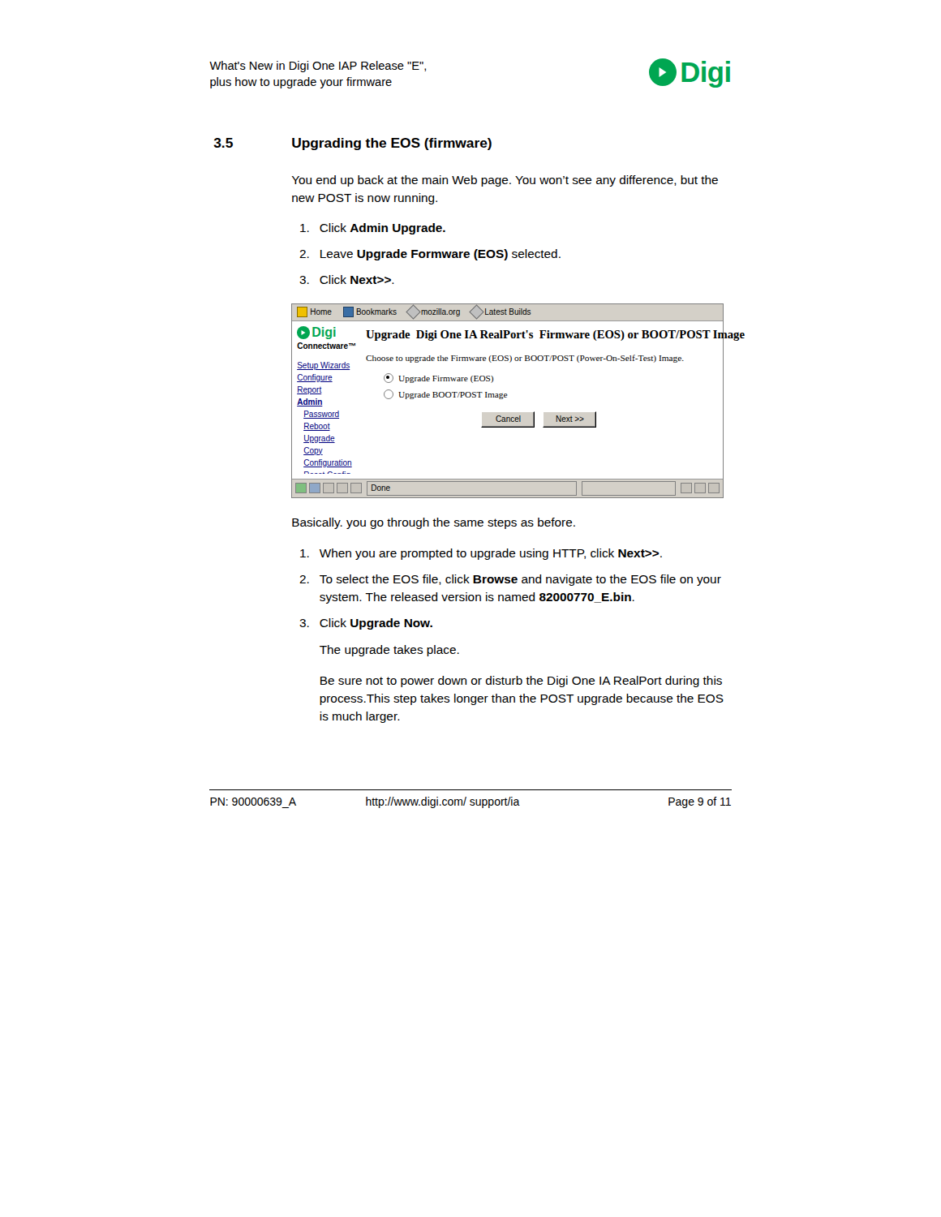What's New in Digi One IAP Release "E",
plus how to upgrade your firmware
Digi
3.5
Upgrading the EOS (firmware)
You end up back at the main Web page. You won’t see any difference, but the new POST is now running.
Click Admin Upgrade.
Leave Upgrade Formware (EOS) selected.
Click Next>>.
Home Bookmarks mozilla.org Latest Builds
Digi
Connectware™
Setup Wizards Configure Report Admin Password Reboot Upgrade Copy Configuration Reset Config
Upgrade Digi One IA RealPort's Firmware (EOS) or BOOT/POST Image
Choose to upgrade the Firmware (EOS) or BOOT/POST (Power-On-Self-Test) Image.
Upgrade Firmware (EOS)
Upgrade BOOT/POST Image
Cancel
Next >>
Done
Basically. you go through the same steps as before.
When you are prompted to upgrade using HTTP, click Next>>.
To select the EOS file, click Browse and navigate to the EOS file on your system. The released version is named 82000770_E.bin.
Click Upgrade Now.
The upgrade takes place.
Be sure not to power down or disturb the Digi One IA RealPort during this process.This step takes longer than the POST upgrade because the EOS is much larger.
PN: 90000639_A
http://www.digi.com/ support/ia
Page 9 of 11